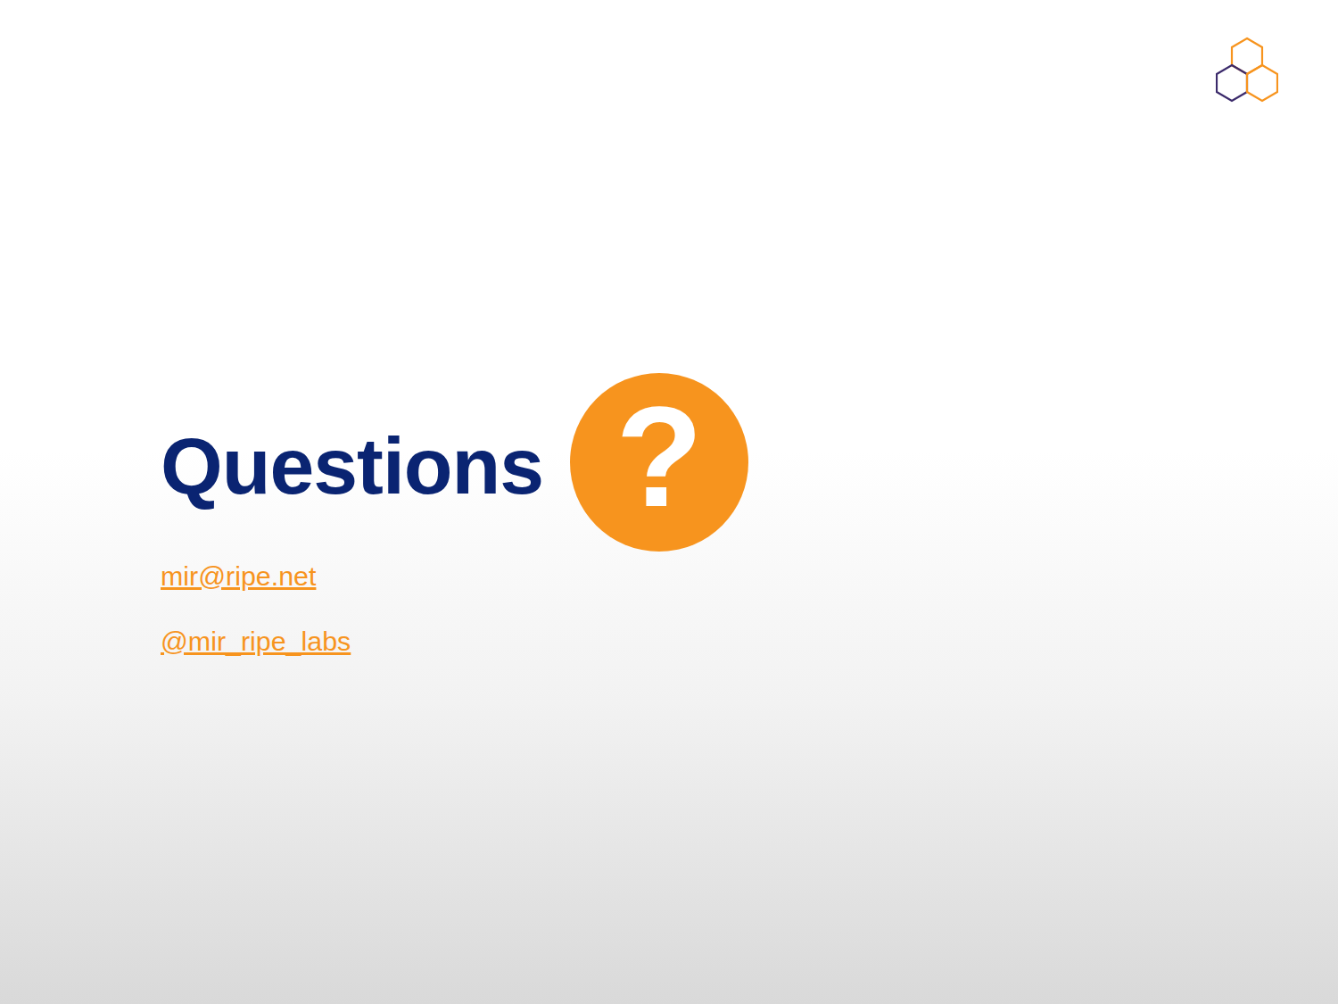Questions
?
mir@ripe.net @mir_ripe_labs